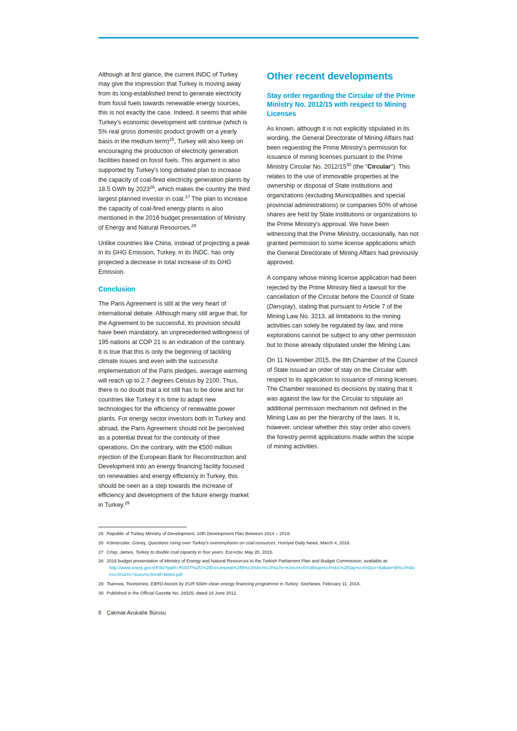Although at first glance, the current INDC of Turkey may give the impression that Turkey is moving away from its long-established trend to generate electricity from fossil fuels towards renewable energy sources, this is not exactly the case. Indeed, it seems that while Turkey's economic development will continue (which is 5% real gross domestic product growth on a yearly basis in the medium term)25, Turkey will also keep on encouraging the production of electricity generation facilities based on fossil fuels. This argument is also supported by Turkey's long debated plan to increase the capacity of coal-fired electricity generation plants by 18.5 GWh by 202326, which makes the country the third largest planned investor in coal.27 The plan to increase the capacity of coal-fired energy plants is also mentioned in the 2016 budget presentation of Ministry of Energy and Natural Resources.28
Unlike countries like China, instead of projecting a peak in its GHG Emission, Turkey, in its INDC, has only projected a decrease in total increase of its GHG Emission.
Conclusion
The Paris Agreement is still at the very heart of international debate. Although many still argue that, for the Agreement to be successful, its provision should have been mandatory, an unprecedented willingness of 195 nations at COP 21 is an indication of the contrary. It is true that this is only the beginning of tackling climate issues and even with the successful implementation of the Paris pledges, average warming will reach up to 2.7 degrees Celsius by 2100. Thus, there is no doubt that a lot still has to be done and for countries like Turkey it is time to adapt new technologies for the efficiency of renewable power plants. For energy sector investors both in Turkey and abroad, the Paris Agreement should not be perceived as a potential threat for the continuity of their operations. On the contrary, with the €500 million injection of the European Bank for Reconstruction and Development into an energy financing facility focused on renewables and energy efficiency in Turkey, this should be seen as a step towards the increase of efficiency and development of the future energy market in Turkey.29
Other recent developments
Stay order regarding the Circular of the Prime Ministry No. 2012/15 with respect to Mining Licenses
As known, although it is not explicitly stipulated in its wording, the General Directorate of Mining Affairs had been requesting the Prime Ministry's permission for issuance of mining licenses pursuant to the Prime Ministry Circular No. 2012/1530 (the "Circular"). This relates to the use of immovable properties at the ownership or disposal of State institutions and organizations (excluding Municipalities and special provincial administrations) or companies 50% of whose shares are held by State institutions or organizations to the Prime Ministry's approval. We have been witnessing that the Prime Ministry, occasionally, has not granted permission to some license applications which the General Directorate of Mining Affairs had previously approved.
A company whose mining license application had been rejected by the Prime Ministry filed a lawsuit for the cancellation of the Circular before the Council of State (Danıştay), stating that pursuant to Article 7 of the Mining Law No. 3213, all limitations to the mining activities can solely be regulated by law, and mine explorations cannot be subject to any other permission but to those already stipulated under the Mining Law.
On 11 November 2015, the 8th Chamber of the Council of State issued an order of stay on the Circular with respect to its application to issuance of mining licenses. The Chamber reasoned its decisions by stating that it was against the law for the Circular to stipulate an additional permission mechanism not defined in the Mining Law as per the hierarchy of the laws. It is, however, unclear whether this stay order also covers the forestry permit applications made within the scope of mining activities.
25 Republic of Turkey Ministry of Development, 10th Development Plan Between 2014 – 2018.
26 Kömürcüler, Güneş, Questions rising over Turkey's overemphasis on coal resources, Hurriyet Daily News, March 4, 2016.
27 Crisp, James, Turkey to double coal capacity in four years. EurActiv, May 20, 2015.
282016 budget presentation of Ministry of Energy and Natural Resources to the Turkish Parliament Plan and Budget Commission, available at:
http://www.enerji.gov.tr/File/?path=ROOT%2f1%2fDocuments%2fB%c3%bct%c3%a7e+Konu%c5%9fmas%c4%b1%2fSay%c4%b1n+Bakan+B%c3%bct%c3%a7e+Sunu%c5%9f+Metni.pdf
29 Tsanova, Tsvetomira, EBRD boosts by EUR 500m clean energy financing programme in Turkey. SeeNews, February 11, 2016.
30 Published in the Official Gazette No. 28325; dated 16 June 2012.
8 Çakmak Avukatlık Bürosu